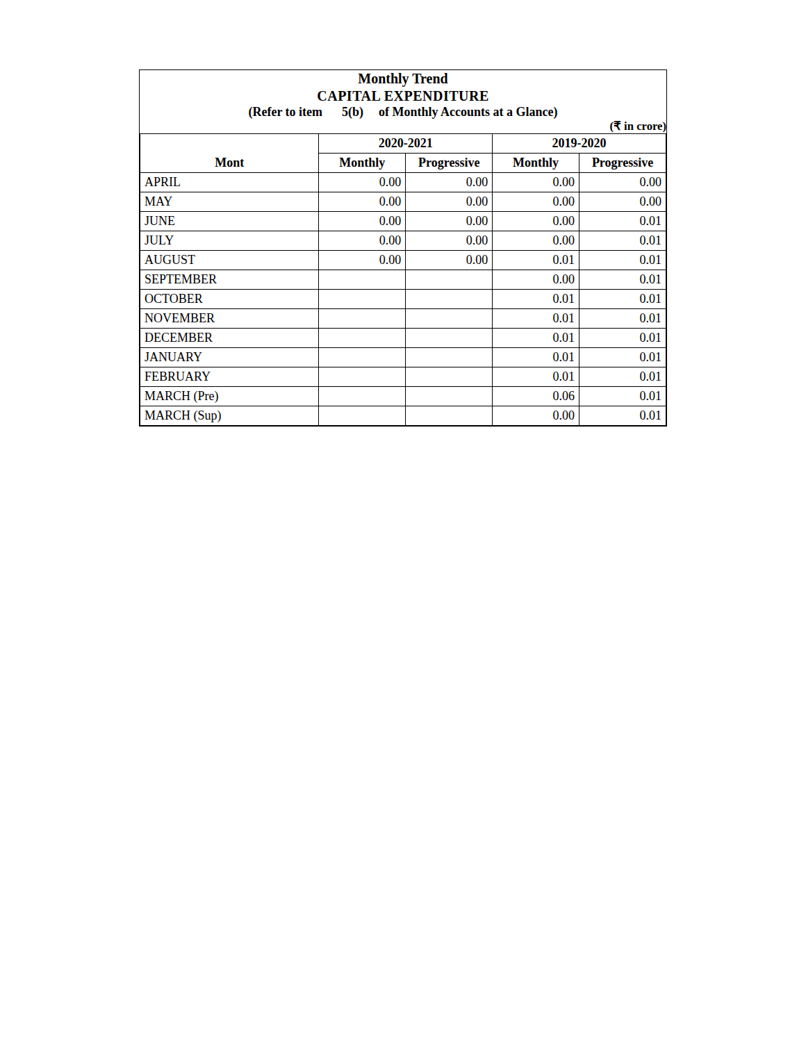| Monthly Trend CAPITAL EXPENDITURE |
| (Refer to item 5(b) of Monthly Accounts at a Glance) |
| ( ₹ in crore) |
| / Mont / 2020-2021 / 2019-2020 / / --- / --- / --- / / Monthly / Progressive / Monthly / Progressive / / APRIL / 0.00 / 0.00 / 0.00 / 0.00 / / MAY / 0.00 / 0.00 / 0.00 / 0.00 / / JUNE / 0.00 / 0.00 / 0.00 / 0.01 / / JULY / 0.00 / 0.00 / 0.00 / 0.01 / / AUGUST / 0.00 / 0.00 / 0.01 / 0.01 / / SEPTEMBER / / / 0.00 / 0.01 / / OCTOBER / / / 0.01 / 0.01 / / NOVEMBER / / / 0.01 / 0.01 / / DECEMBER / / / 0.01 / 0.01 / / JANUARY / / / 0.01 / 0.01 / / FEBRUARY / / / 0.01 / 0.01 / / MARCH (Pre) / / / 0.06 / 0.01 / / MARCH (Sup) / / / 0.00 / 0.01 / |